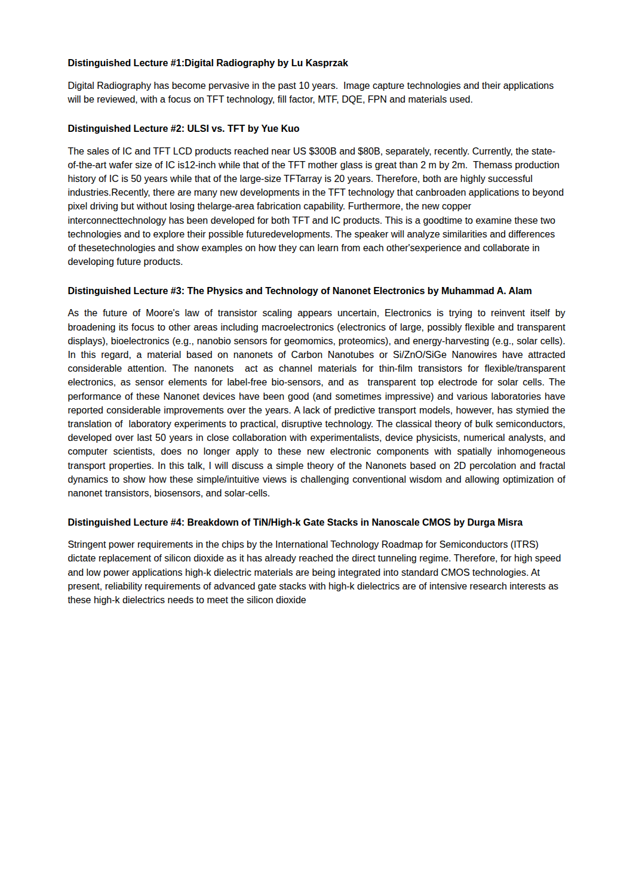Distinguished Lecture #1:Digital Radiography by Lu Kasprzak
Digital Radiography has become pervasive in the past 10 years. Image capture technologies and their applications will be reviewed, with a focus on TFT technology, fill factor, MTF, DQE, FPN and materials used.
Distinguished Lecture #2: ULSI vs. TFT by Yue Kuo
The sales of IC and TFT LCD products reached near US $300B and $80B, separately, recently. Currently, the state-of-the-art wafer size of IC is12-inch while that of the TFT mother glass is great than 2 m by 2m. Themass production history of IC is 50 years while that of the large-size TFTarray is 20 years. Therefore, both are highly successful industries.Recently, there are many new developments in the TFT technology that canbroaden applications to beyond pixel driving but without losing thelarge-area fabrication capability. Furthermore, the new copper interconnecttechnology has been developed for both TFT and IC products. This is a goodtime to examine these two technologies and to explore their possible futuredevelopments. The speaker will analyze similarities and differences of thesetechnologies and show examples on how they can learn from each other'sexperience and collaborate in developing future products.
Distinguished Lecture #3: The Physics and Technology of Nanonet Electronics by Muhammad A. Alam
As the future of Moore's law of transistor scaling appears uncertain, Electronics is trying to reinvent itself by broadening its focus to other areas including macroelectronics (electronics of large, possibly flexible and transparent displays), bioelectronics (e.g., nanobio sensors for geomomics, proteomics), and energy-harvesting (e.g., solar cells). In this regard, a material based on nanonets of Carbon Nanotubes or Si/ZnO/SiGe Nanowires have attracted considerable attention. The nanonets act as channel materials for thin-film transistors for flexible/transparent electronics, as sensor elements for label-free bio-sensors, and as transparent top electrode for solar cells. The performance of these Nanonet devices have been good (and sometimes impressive) and various laboratories have reported considerable improvements over the years. A lack of predictive transport models, however, has stymied the translation of laboratory experiments to practical, disruptive technology. The classical theory of bulk semiconductors, developed over last 50 years in close collaboration with experimentalists, device physicists, numerical analysts, and computer scientists, does no longer apply to these new electronic components with spatially inhomogeneous transport properties. In this talk, I will discuss a simple theory of the Nanonets based on 2D percolation and fractal dynamics to show how these simple/intuitive views is challenging conventional wisdom and allowing optimization of nanonet transistors, biosensors, and solar-cells.
Distinguished Lecture #4: Breakdown of TiN/High-k Gate Stacks in Nanoscale CMOS by Durga Misra
Stringent power requirements in the chips by the International Technology Roadmap for Semiconductors (ITRS) dictate replacement of silicon dioxide as it has already reached the direct tunneling regime. Therefore, for high speed and low power applications high-k dielectric materials are being integrated into standard CMOS technologies. At present, reliability requirements of advanced gate stacks with high-k dielectrics are of intensive research interests as these high-k dielectrics needs to meet the silicon dioxide